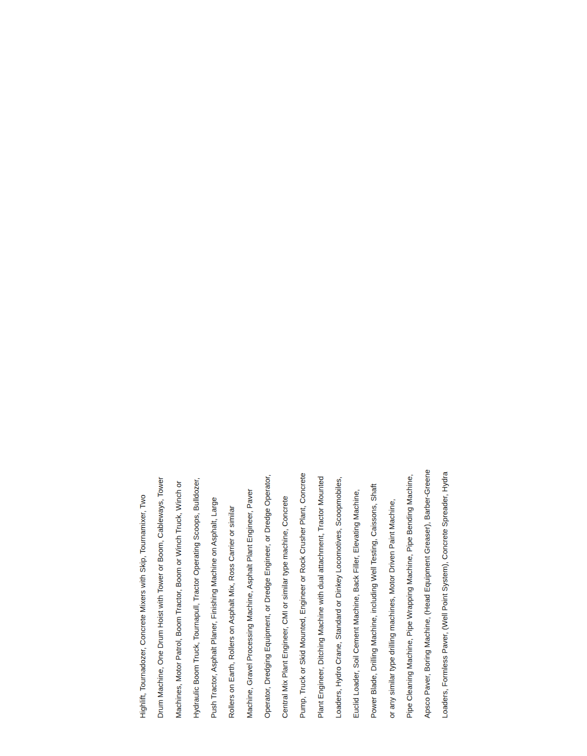Highlift, Tournadozer, Concrete Mixers with Skip, Tournamixer, Two
Drum Machine, One Drum Hoist with Tower or Boom, Cableways, Tower
Machines, Motor Patrol, Boom Tractor, Boom or Winch Truck, Winch or
Hydraulic Boom Truck, Tournapull, Tractor Operating Scoops, Bulldozer,
Push Tractor, Asphalt Planer, Finishing Machine on Asphalt, Large
Rollers on Earth, Rollers on Asphalt Mix, Ross Carrier or similar
Machine, Gravel Processing Machine, Asphalt Plant Engineer, Paver
Operator, Dredging Equipment, or Dredge Engineer, or Dredge Operator,
Central Mix Plant Engineer, CMI or similar type machine, Concrete
Pump, Truck or Skid Mounted, Engineer or Rock Crusher Plant, Concrete
Plant Engineer, Ditching Machine with dual attachment, Tractor Mounted
Loaders, Hydro Crane, Standard or Dinkey Locomotives, Scoopmobiles,
Euclid Loader, Soil Cement Machine, Back Filler, Elevating Machine,
Power Blade, Drilling Machine, including Well Testing, Caissons, Shaft
or any similar type drilling machines, Motor Driven Paint Machine,
Pipe Cleaning Machine, Pipe Wrapping Machine, Pipe Bending Machine,
Apsco Paver, Boring Machine, (Head Equipment Greaser), Barber-Greene
Loaders, Formless Paver, (Well Point System), Concrete Spreader, Hydra